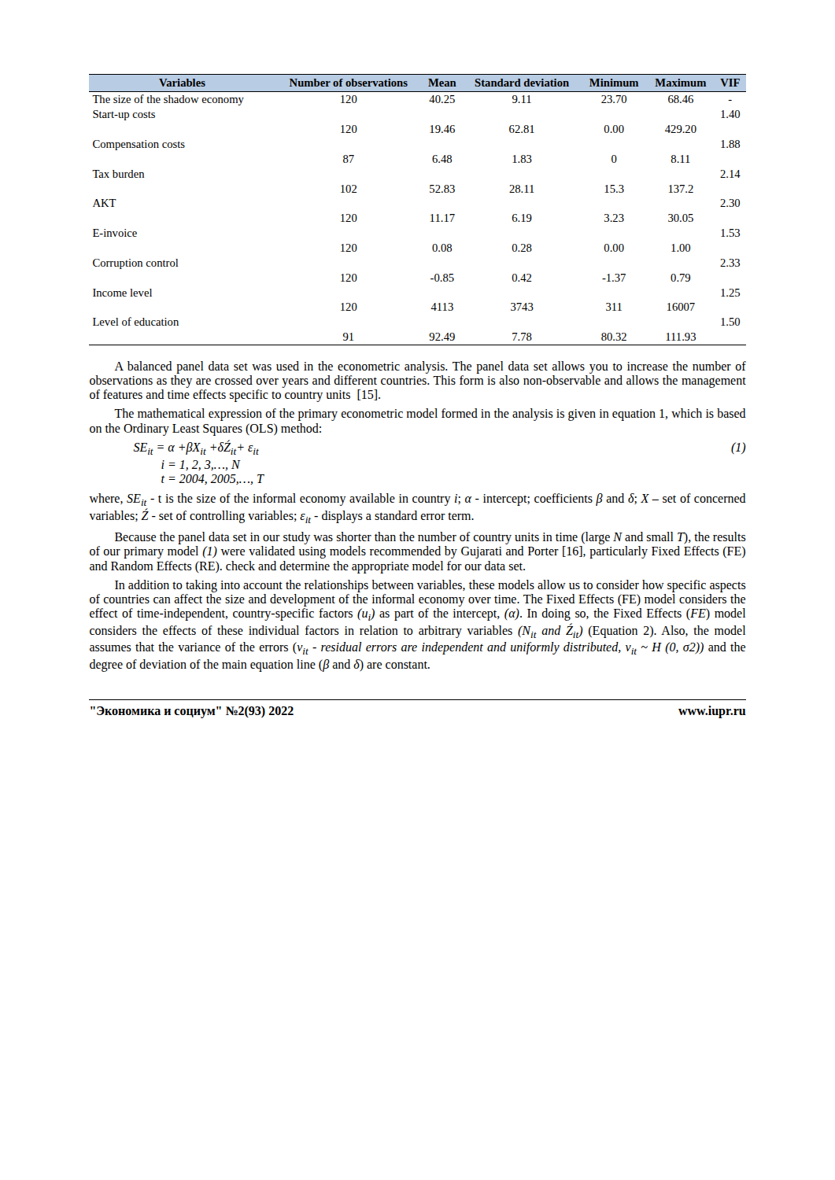| Variables | Number of observations | Mean | Standard deviation | Minimum | Maximum | VIF |
| --- | --- | --- | --- | --- | --- | --- |
| The size of the shadow economy | 120 | 40.25 | 9.11 | 23.70 | 68.46 | - |
| Start-up costs | | | | | | 1.40 |
| | 120 | 19.46 | 62.81 | 0.00 | 429.20 | |
| Compensation costs | | | | | | 1.88 |
| | 87 | 6.48 | 1.83 | 0 | 8.11 | |
| Tax burden | | | | | | 2.14 |
| | 102 | 52.83 | 28.11 | 15.3 | 137.2 | |
| AKT | | | | | | 2.30 |
| | 120 | 11.17 | 6.19 | 3.23 | 30.05 | |
| E-invoice | | | | | | 1.53 |
| | 120 | 0.08 | 0.28 | 0.00 | 1.00 | |
| Corruption control | | | | | | 2.33 |
| | 120 | -0.85 | 0.42 | -1.37 | 0.79 | |
| Income level | | | | | | 1.25 |
| | 120 | 4113 | 3743 | 311 | 16007 | |
| Level of education | | | | | | 1.50 |
| | 91 | 92.49 | 7.78 | 80.32 | 111.93 | |
A balanced panel data set was used in the econometric analysis. The panel data set allows you to increase the number of observations as they are crossed over years and different countries. This form is also non-observable and allows the management of features and time effects specific to country units [15].
The mathematical expression of the primary econometric model formed in the analysis is given in equation 1, which is based on the Ordinary Least Squares (OLS) method:
SEit = α +βXit +δŹit+ εit(1) i = 1, 2, 3,…, N t = 2004, 2005,…, T
where, SEit - t is the size of the informal economy available in country i; α - intercept; coefficients β and δ; X – set of concerned variables; Ź - set of controlling variables; εit - displays a standard error term.
Because the panel data set in our study was shorter than the number of country units in time (large N and small T), the results of our primary model (1) were validated using models recommended by Gujarati and Porter [16], particularly Fixed Effects (FE) and Random Effects (RE). check and determine the appropriate model for our data set.
In addition to taking into account the relationships between variables, these models allow us to consider how specific aspects of countries can affect the size and development of the informal economy over time. The Fixed Effects (FE) model considers the effect of time-independent, country-specific factors (ui) as part of the intercept, (α). In doing so, the Fixed Effects (FE) model considers the effects of these individual factors in relation to arbitrary variables (Nit and Źit) (Equation 2). Also, the model assumes that the variance of the errors (vit - residual errors are independent and uniformly distributed, vit ~ H (0, σ2)) and the degree of deviation of the main equation line (β and δ) are constant.
"Экономика и социум" №2(93) 2022 www.iupr.ru